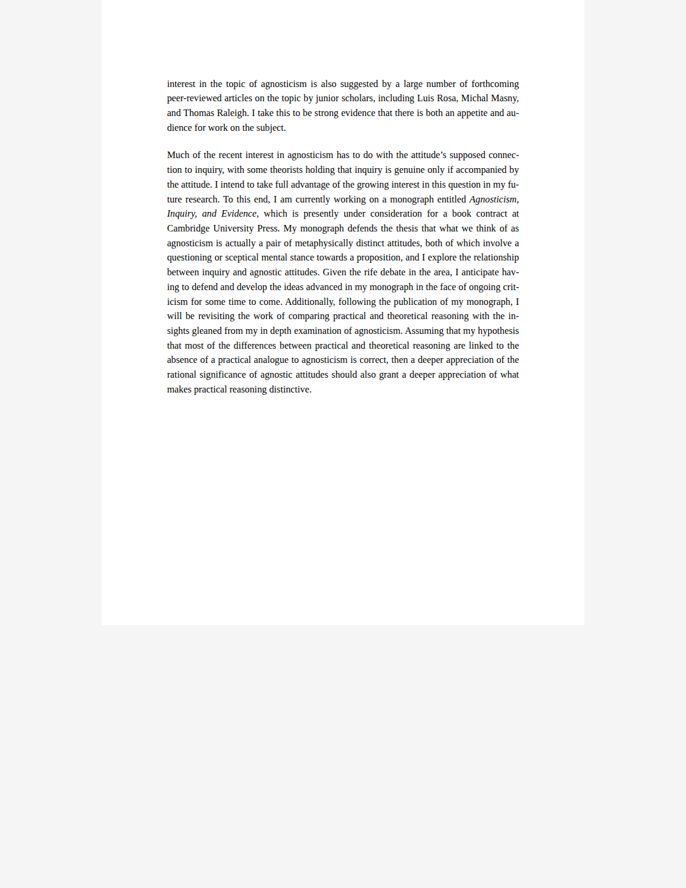interest in the topic of agnosticism is also suggested by a large number of forthcoming peer-reviewed articles on the topic by junior scholars, including Luis Rosa, Michal Masny, and Thomas Raleigh. I take this to be strong evidence that there is both an appetite and audience for work on the subject.
Much of the recent interest in agnosticism has to do with the attitude’s supposed connection to inquiry, with some theorists holding that inquiry is genuine only if accompanied by the attitude. I intend to take full advantage of the growing interest in this question in my future research. To this end, I am currently working on a monograph entitled Agnosticism, Inquiry, and Evidence, which is presently under consideration for a book contract at Cambridge University Press. My monograph defends the thesis that what we think of as agnosticism is actually a pair of metaphysically distinct attitudes, both of which involve a questioning or sceptical mental stance towards a proposition, and I explore the relationship between inquiry and agnostic attitudes. Given the rife debate in the area, I anticipate having to defend and develop the ideas advanced in my monograph in the face of ongoing criticism for some time to come. Additionally, following the publication of my monograph, I will be revisiting the work of comparing practical and theoretical reasoning with the insights gleaned from my in depth examination of agnosticism. Assuming that my hypothesis that most of the differences between practical and theoretical reasoning are linked to the absence of a practical analogue to agnosticism is correct, then a deeper appreciation of the rational significance of agnostic attitudes should also grant a deeper appreciation of what makes practical reasoning distinctive.